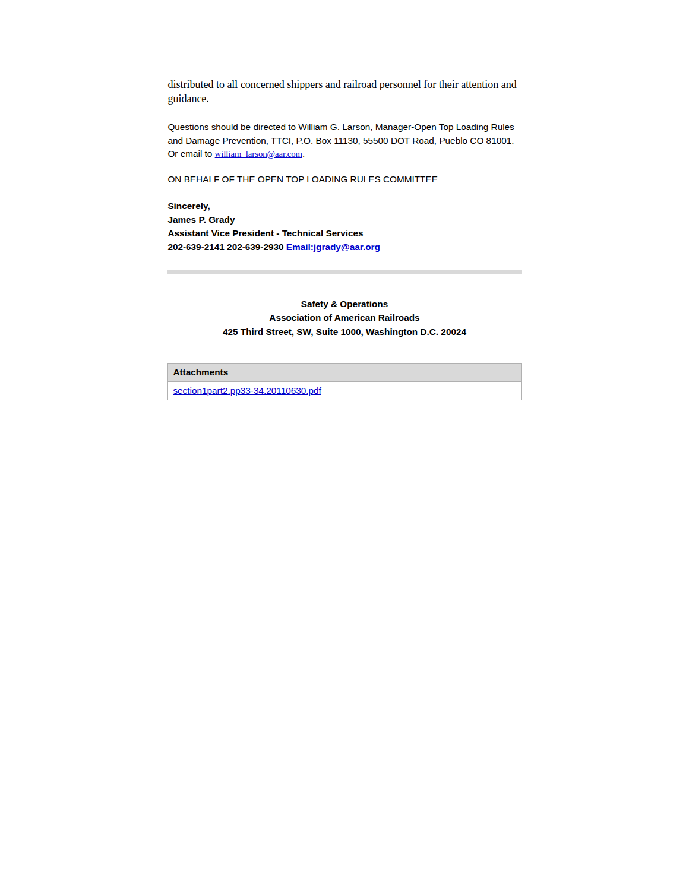distributed to all concerned shippers and railroad personnel for their attention and guidance.
Questions should be directed to William G. Larson, Manager-Open Top Loading Rules and Damage Prevention, TTCI, P.O. Box 11130, 55500 DOT Road, Pueblo CO 81001. Or email to william_larson@aar.com.
ON BEHALF OF THE OPEN TOP LOADING RULES COMMITTEE
Sincerely,
James P. Grady
Assistant Vice President - Technical Services
202-639-2141 202-639-2930 Email:jgrady@aar.org
Safety & Operations
Association of American Railroads
425 Third Street, SW, Suite 1000, Washington D.C. 20024
| Attachments |
| --- |
| section1part2.pp33-34.20110630.pdf |